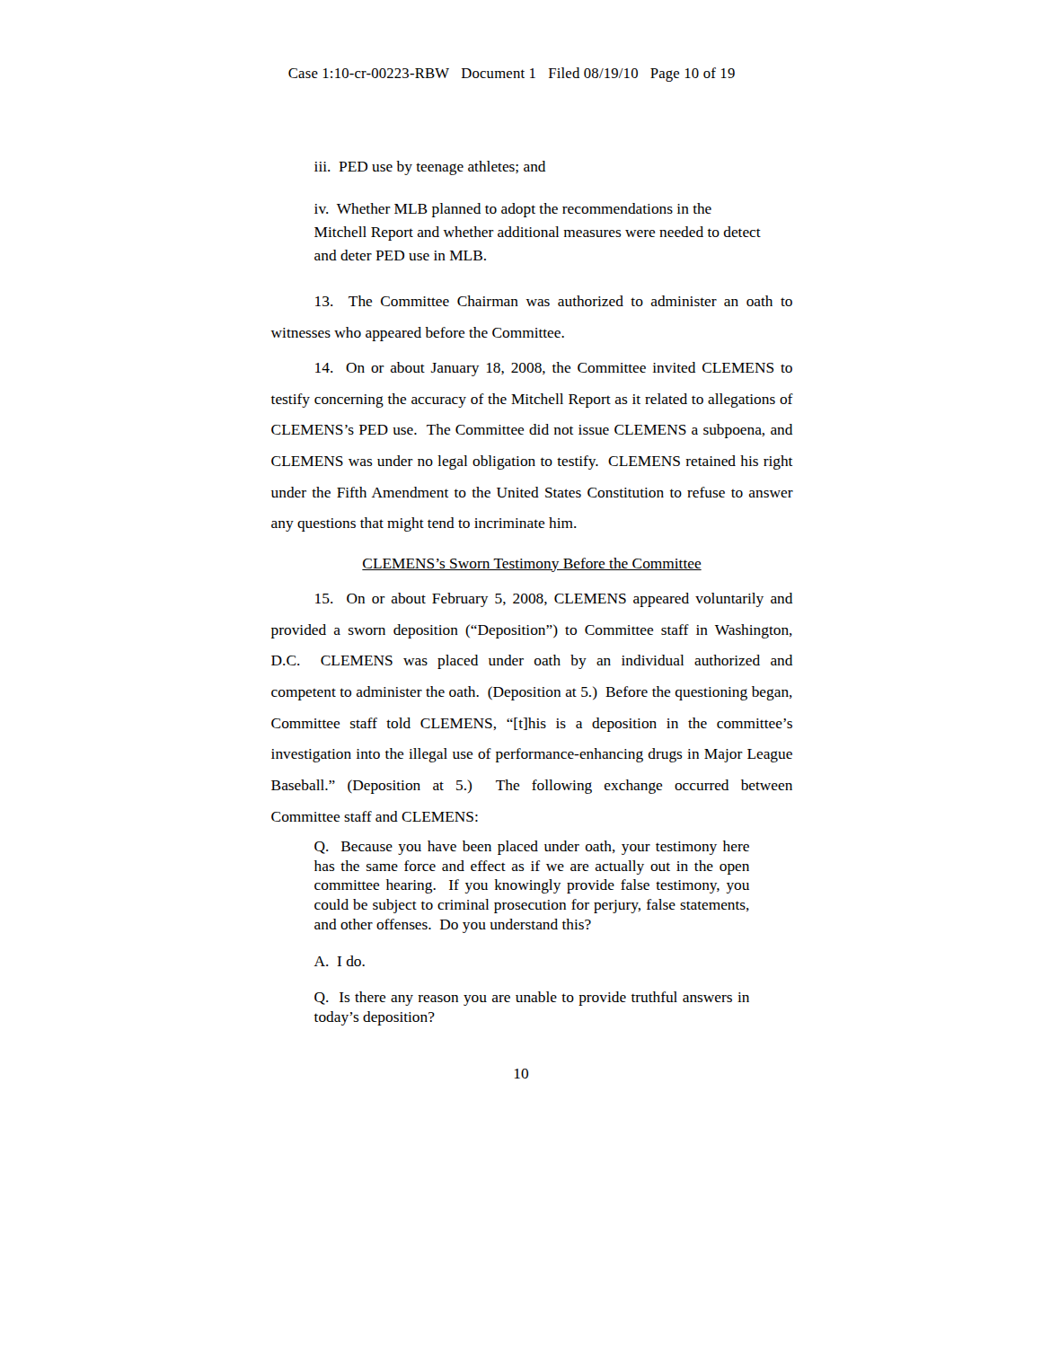Case 1:10-cr-00223-RBW Document 1 Filed 08/19/10 Page 10 of 19
iii. PED use by teenage athletes; and
iv. Whether MLB planned to adopt the recommendations in the Mitchell Report and whether additional measures were needed to detect and deter PED use in MLB.
13. The Committee Chairman was authorized to administer an oath to witnesses who appeared before the Committee.
14. On or about January 18, 2008, the Committee invited CLEMENS to testify concerning the accuracy of the Mitchell Report as it related to allegations of CLEMENS’s PED use. The Committee did not issue CLEMENS a subpoena, and CLEMENS was under no legal obligation to testify. CLEMENS retained his right under the Fifth Amendment to the United States Constitution to refuse to answer any questions that might tend to incriminate him.
CLEMENS’s Sworn Testimony Before the Committee
15. On or about February 5, 2008, CLEMENS appeared voluntarily and provided a sworn deposition (“Deposition”) to Committee staff in Washington, D.C. CLEMENS was placed under oath by an individual authorized and competent to administer the oath. (Deposition at 5.) Before the questioning began, Committee staff told CLEMENS, “[t]his is a deposition in the committee’s investigation into the illegal use of performance-enhancing drugs in Major League Baseball.” (Deposition at 5.) The following exchange occurred between Committee staff and CLEMENS:
Q. Because you have been placed under oath, your testimony here has the same force and effect as if we are actually out in the open committee hearing. If you knowingly provide false testimony, you could be subject to criminal prosecution for perjury, false statements, and other offenses. Do you understand this?
A. I do.
Q. Is there any reason you are unable to provide truthful answers in today’s deposition?
10